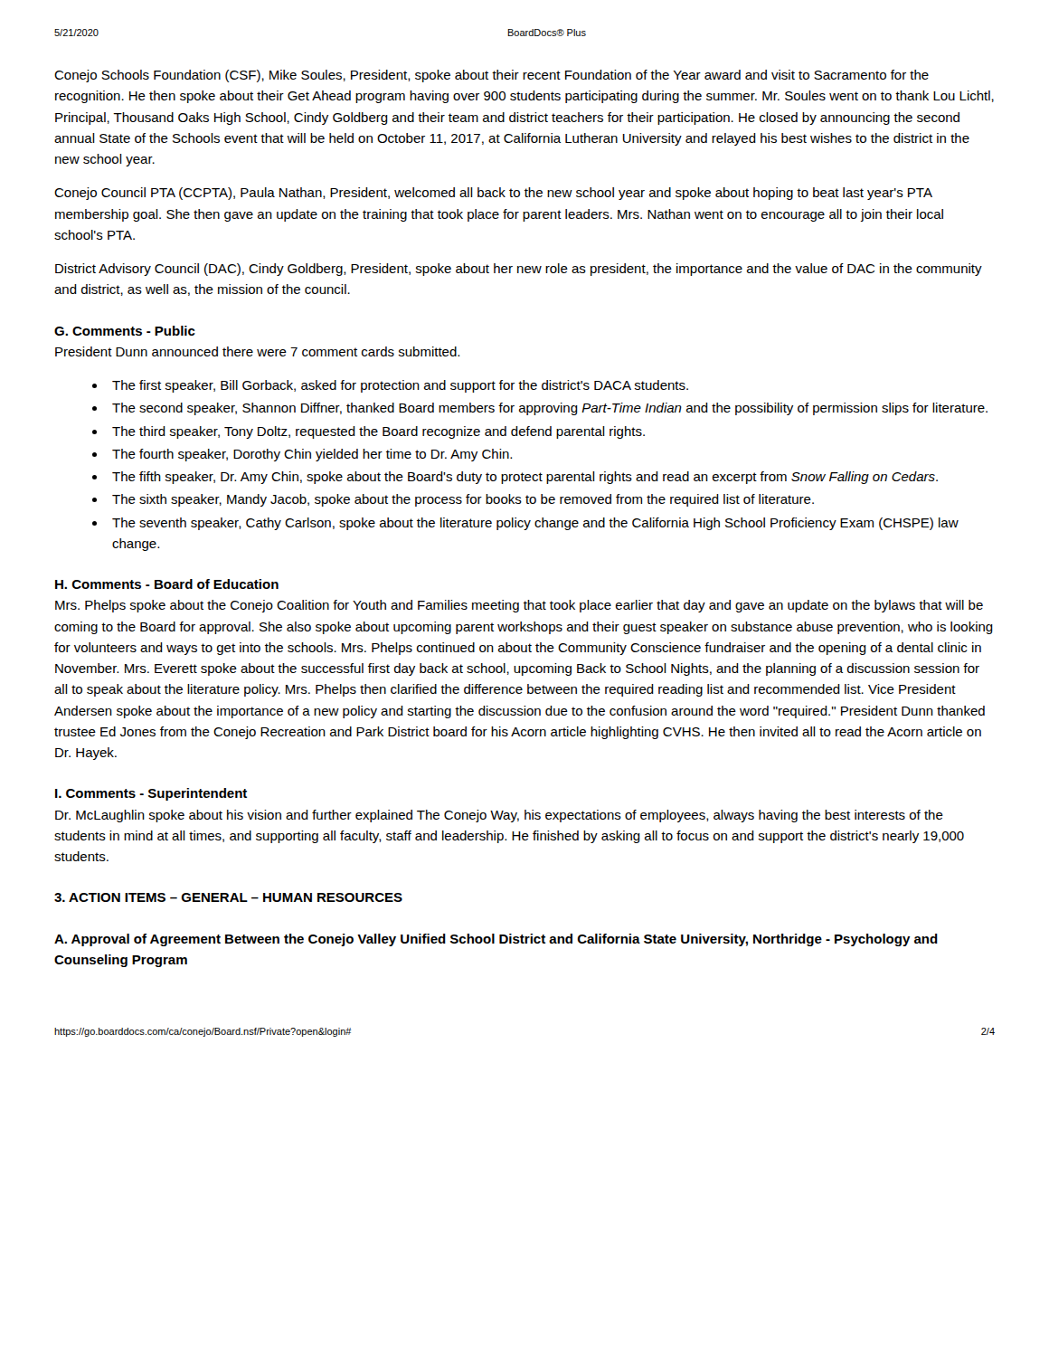5/21/2020 BoardDocs® Plus
Conejo Schools Foundation (CSF), Mike Soules, President, spoke about their recent Foundation of the Year award and visit to Sacramento for the recognition. He then spoke about their Get Ahead program having over 900 students participating during the summer. Mr. Soules went on to thank Lou Lichtl, Principal, Thousand Oaks High School, Cindy Goldberg and their team and district teachers for their participation. He closed by announcing the second annual State of the Schools event that will be held on October 11, 2017, at California Lutheran University and relayed his best wishes to the district in the new school year.
Conejo Council PTA (CCPTA), Paula Nathan, President, welcomed all back to the new school year and spoke about hoping to beat last year's PTA membership goal. She then gave an update on the training that took place for parent leaders. Mrs. Nathan went on to encourage all to join their local school's PTA.
District Advisory Council (DAC), Cindy Goldberg, President, spoke about her new role as president, the importance and the value of DAC in the community and district, as well as, the mission of the council.
G. Comments - Public
President Dunn announced there were 7 comment cards submitted.
The first speaker, Bill Gorback, asked for protection and support for the district's DACA students.
The second speaker, Shannon Diffner, thanked Board members for approving Part-Time Indian and the possibility of permission slips for literature.
The third speaker, Tony Doltz, requested the Board recognize and defend parental rights.
The fourth speaker, Dorothy Chin yielded her time to Dr. Amy Chin.
The fifth speaker, Dr. Amy Chin, spoke about the Board's duty to protect parental rights and read an excerpt from Snow Falling on Cedars.
The sixth speaker, Mandy Jacob, spoke about the process for books to be removed from the required list of literature.
The seventh speaker, Cathy Carlson, spoke about the literature policy change and the California High School Proficiency Exam (CHSPE) law change.
H. Comments - Board of Education
Mrs. Phelps spoke about the Conejo Coalition for Youth and Families meeting that took place earlier that day and gave an update on the bylaws that will be coming to the Board for approval. She also spoke about upcoming parent workshops and their guest speaker on substance abuse prevention, who is looking for volunteers and ways to get into the schools. Mrs. Phelps continued on about the Community Conscience fundraiser and the opening of a dental clinic in November. Mrs. Everett spoke about the successful first day back at school, upcoming Back to School Nights, and the planning of a discussion session for all to speak about the literature policy. Mrs. Phelps then clarified the difference between the required reading list and recommended list. Vice President Andersen spoke about the importance of a new policy and starting the discussion due to the confusion around the word "required." President Dunn thanked trustee Ed Jones from the Conejo Recreation and Park District board for his Acorn article highlighting CVHS. He then invited all to read the Acorn article on Dr. Hayek.
I. Comments - Superintendent
Dr. McLaughlin spoke about his vision and further explained The Conejo Way, his expectations of employees, always having the best interests of the students in mind at all times, and supporting all faculty, staff and leadership. He finished by asking all to focus on and support the district's nearly 19,000 students.
3. ACTION ITEMS – GENERAL – HUMAN RESOURCES
A. Approval of Agreement Between the Conejo Valley Unified School District and California State University, Northridge - Psychology and Counseling Program
https://go.boarddocs.com/ca/conejo/Board.nsf/Private?open&login# 2/4